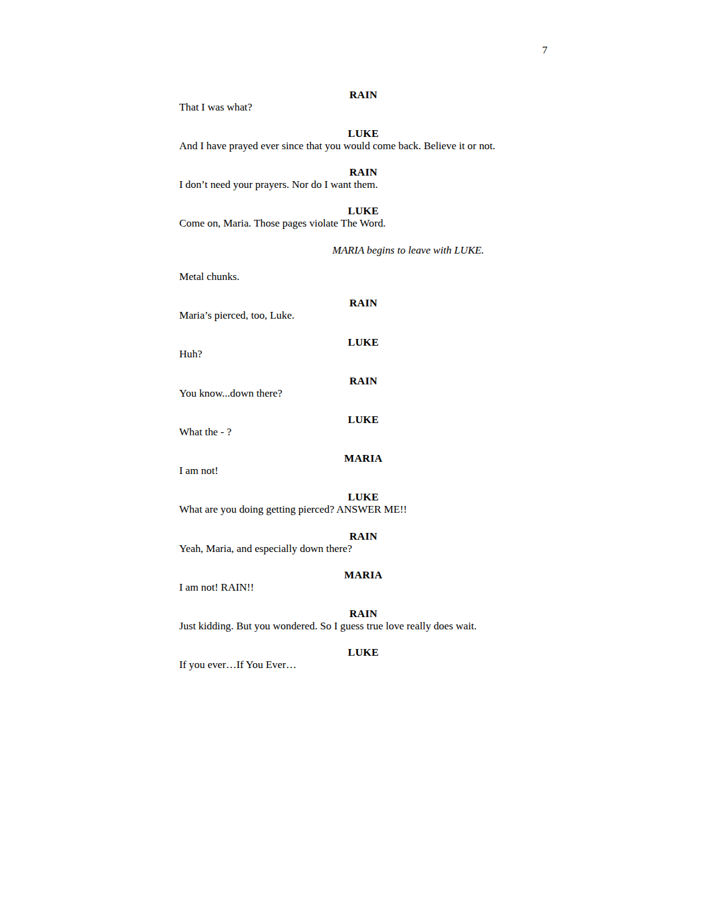7
RAIN
That I was what?
LUKE
And I have prayed ever since that you would come back. Believe it or not.
RAIN
I don’t need your prayers. Nor do I want them.
LUKE
Come on, Maria. Those pages violate The Word.
MARIA begins to leave with LUKE.
Metal chunks.
RAIN
Maria’s pierced, too, Luke.
LUKE
Huh?
RAIN
You know...down there?
LUKE
What the - ?
MARIA
I am not!
LUKE
What are you doing getting pierced? ANSWER ME!!
RAIN
Yeah, Maria, and especially down there?
MARIA
I am not! RAIN!!
RAIN
Just kidding. But you wondered. So I guess true love really does wait.
LUKE
If you ever…If You Ever…